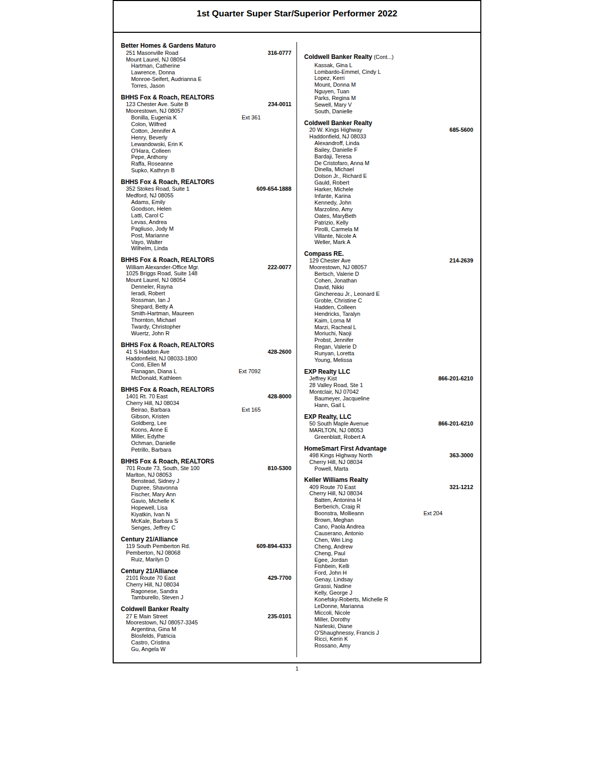1st Quarter Super Star/Superior Performer 2022
Better Homes & Gardens Maturo
251 Masonville Road 316-0777
Mount Laurel, NJ 08054
Hartman, Catherine
Lawrence, Donna
Monroe-Seifert, Audrianna E
Torres, Jason
BHHS Fox & Roach, REALTORS
123 Chester Ave. Suite B 234-0011
Moorestown, NJ 08057
Bonilla, Eugenia K Ext 361
Colon, Wilfred
Cotton, Jennifer A
Henry, Beverly
Lewandowski, Erin K
O'Hara, Colleen
Pepe, Anthony
Raffa, Roseanne
Supko, Kathryn B
BHHS Fox & Roach, REALTORS
352 Stokes Road, Suite 1609-654-1888
Medford, NJ 08055
Adams, Emily
Goodson, Helen
Latti, Carol C
Levas, Andrea
Pagliuso, Jody M
Post, Marianne
Vayo, Walter
Wilhelm, Linda
BHHS Fox & Roach, REALTORS
William Alexander-Office Mgr. 222-0077
1025 Briggs Road, Suite 148
Mount Laurel, NJ 08054
Denneler, Rayna
Ieradi, Robert
Rossman, Ian J
Shepard, Betty A
Smith-Hartman, Maureen
Thornton, Michael
Twardy, Christopher
Wuertz, John R
BHHS Fox & Roach, REALTORS
41 S Haddon Ave 428-2600
Haddonfield, NJ 08033-1800
Conti, Ellen M
Flanagan, Diana L Ext 7092
McDonald, Kathleen
BHHS Fox & Roach, REALTORS
1401 Rt. 70 East 428-8000
Cherry Hill, NJ 08034
Beirao, Barbara Ext 165
Gibson, Kristen
Goldberg, Lee
Koons, Anne E
Miller, Edythe
Ochman, Danielle
Petrillo, Barbara
BHHS Fox & Roach, REALTORS
701 Route 73, South, Ste 100810-5300
Marlton, NJ 08053
Benstead, Sidney J
Dupree, Shavonna
Fischer, Mary Ann
Gavio, Michelle K
Hopewell, Lisa
Kiyatkin, Ivan N
McKale, Barbara S
Senges, Jeffrey C
Century 21/Alliance
119 South Pemberton Rd. 609-894-4333
Pemberton, NJ 08068
Ruiz, Marilyn D
Century 21/Alliance
2101 Route 70 East 429-7700
Cherry Hill, NJ 08034
Ragonese, Sandra
Tamburello, Steven J
Coldwell Banker Realty
27 E Main Street 235-0101
Moorestown, NJ 08057-3345
Argentina, Gina M
Blosfelds, Patricia
Castro, Cristina
Gu, Angela W
Coldwell Banker Realty (Cont...)
Kassak, Gina L
Lombardo-Emmel, Cindy L
Lopez, Kerri
Mount, Donna M
Nguyen, Tuan
Parks, Regina M
Sewell, Mary V
South, Danielle
Coldwell Banker Realty
20 W. Kings Highway 685-5600
Haddonfield, NJ 08033
Alexandroff, Linda
Bailey, Danielle F
Bardaji, Teresa
De Cristofaro, Anna M
Dinella, Michael
Dolson Jr., Richard E
Gauld, Robert
Harker, Michele
Infante, Karina
Kennedy, John
Marzolino, Amy
Oates, MaryBeth
Patrizio, Kelly
Pirolli, Carmela M
Villante, Nicole A
Weller, Mark A
Compass RE.
129 Chester Ave 214-2639
Moorestown, NJ 08057
Bertsch, Valerie D
Cohen, Jonathan
David, Nikki
Ginchereau Jr., Leonard E
Groble, Christine C
Hadden, Colleen
Hendricks, Taralyn
Kaim, Lorna M
Marzi, Racheal L
Moriuchi, Naoji
Probst, Jennifer
Regan, Valerie D
Runyan, Loretta
Young, Melissa
EXP Realty LLC
Jeffrey Kist 866-201-6210
28 Valley Road, Ste 1
Montclair, NJ 07042
Baumeyer, Jacqueline
Hann, Gail L
EXP Realty, LLC
50 South Maple Avenue 866-201-6210
MARLTON, NJ 08053
Greenblatt, Robert A
HomeSmart First Advantage
498 Kings Highway North 363-3000
Cherry Hill, NJ 08034
Powell, Marta
Keller Williams Realty
409 Route 70 East 321-1212
Cherry Hill, NJ 08034
Batten, Antonina H
Berberich, Craig R
Boonstra, Mollieann Ext 204
Brown, Meghan
Cano, Paola Andrea
Causerano, Antonio
Chen, Wei Ling
Cheng, Andrew
Cheng, Paul
Egee, Jordan
Fishbein, Kelli
Ford, John H
Genay, Lindsay
Grassi, Nadine
Kelly, George J
Konefsky-Roberts, Michelle R
LeDonne, Marianna
Miccoli, Nicole
Miller, Dorothy
Narleski, Diane
O'Shaughnessy, Francis J
Ricci, Kerin K
Rossano, Amy
1